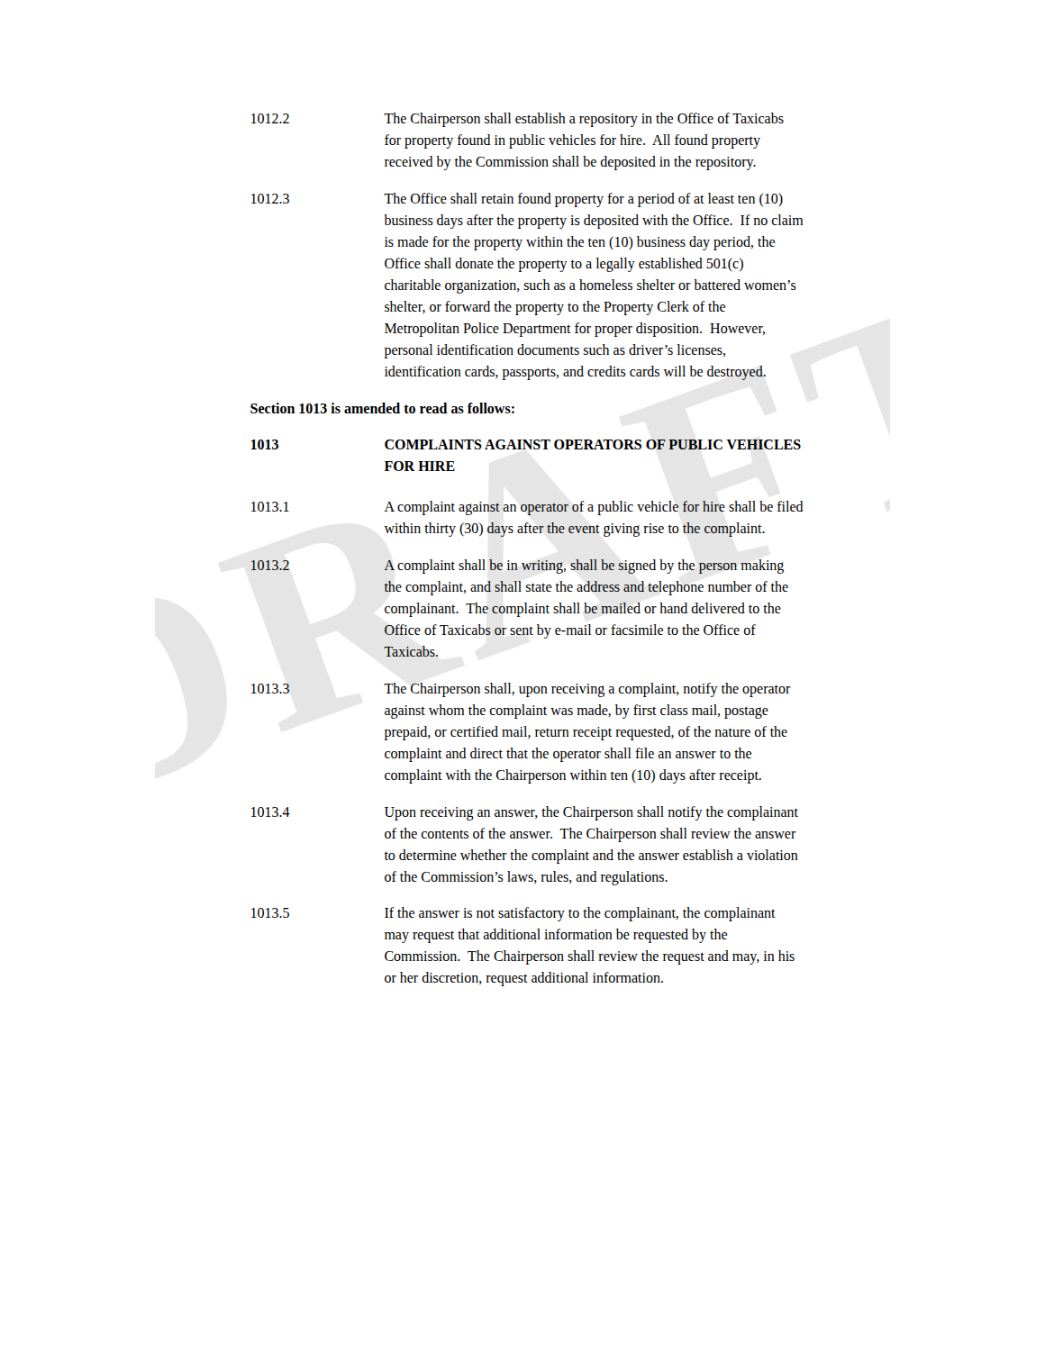DRAFT
1012.2
The Chairperson shall establish a repository in the Office of Taxicabs for property found in public vehicles for hire. All found property received by the Commission shall be deposited in the repository.
1012.3
The Office shall retain found property for a period of at least ten (10) business days after the property is deposited with the Office. If no claim is made for the property within the ten (10) business day period, the Office shall donate the property to a legally established 501(c) charitable organization, such as a homeless shelter or battered women’s shelter, or forward the property to the Property Clerk of the Metropolitan Police Department for proper disposition. However, personal identification documents such as driver’s licenses, identification cards, passports, and credits cards will be destroyed.
Section 1013 is amended to read as follows:
1013
COMPLAINTS AGAINST OPERATORS OF PUBLIC VEHICLES FOR HIRE
1013.1
A complaint against an operator of a public vehicle for hire shall be filed within thirty (30) days after the event giving rise to the complaint.
1013.2
A complaint shall be in writing, shall be signed by the person making the complaint, and shall state the address and telephone number of the complainant. The complaint shall be mailed or hand delivered to the Office of Taxicabs or sent by e-mail or facsimile to the Office of Taxicabs.
1013.3
The Chairperson shall, upon receiving a complaint, notify the operator against whom the complaint was made, by first class mail, postage prepaid, or certified mail, return receipt requested, of the nature of the complaint and direct that the operator shall file an answer to the complaint with the Chairperson within ten (10) days after receipt.
1013.4
Upon receiving an answer, the Chairperson shall notify the complainant of the contents of the answer. The Chairperson shall review the answer to determine whether the complaint and the answer establish a violation of the Commission’s laws, rules, and regulations.
1013.5
If the answer is not satisfactory to the complainant, the complainant may request that additional information be requested by the Commission. The Chairperson shall review the request and may, in his or her discretion, request additional information.